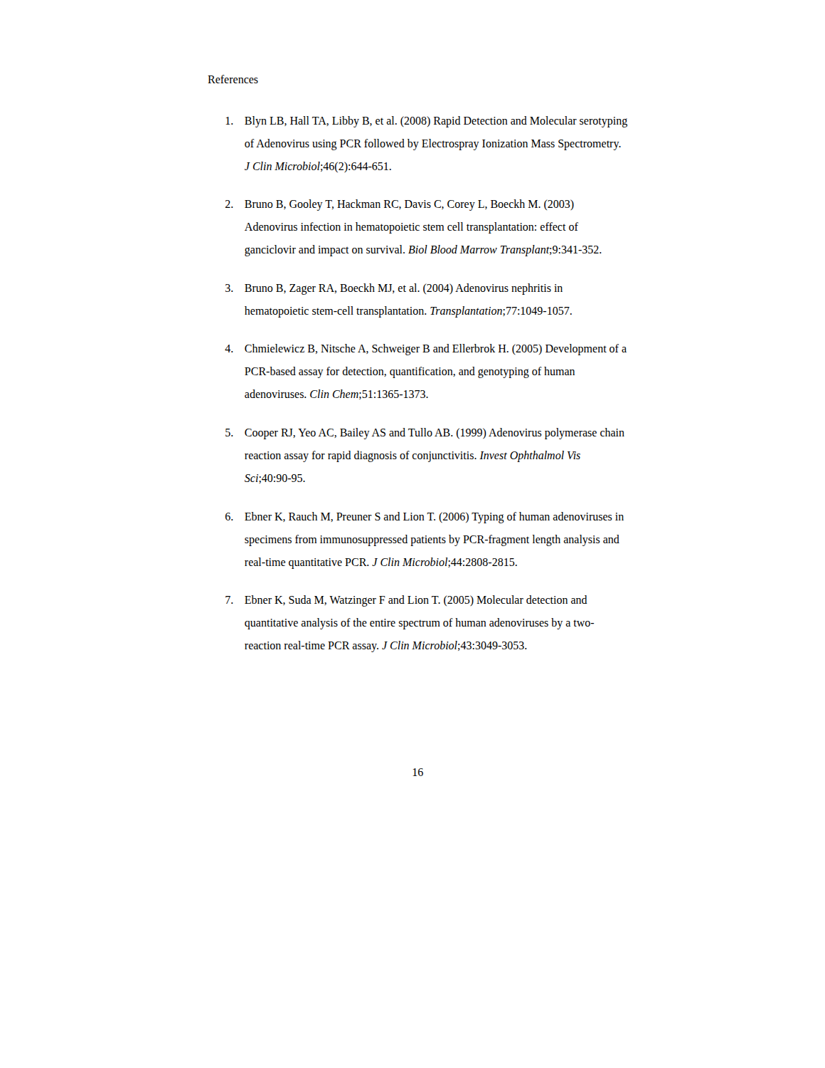References
Blyn LB, Hall TA, Libby B, et al. (2008) Rapid Detection and Molecular serotyping of Adenovirus using PCR followed by Electrospray Ionization Mass Spectrometry. J Clin Microbiol;46(2):644-651.
Bruno B, Gooley T, Hackman RC, Davis C, Corey L, Boeckh M. (2003) Adenovirus infection in hematopoietic stem cell transplantation: effect of ganciclovir and impact on survival. Biol Blood Marrow Transplant;9:341-352.
Bruno B, Zager RA, Boeckh MJ, et al. (2004) Adenovirus nephritis in hematopoietic stem-cell transplantation. Transplantation;77:1049-1057.
Chmielewicz B, Nitsche A, Schweiger B and Ellerbrok H. (2005) Development of a PCR-based assay for detection, quantification, and genotyping of human adenoviruses. Clin Chem;51:1365-1373.
Cooper RJ, Yeo AC, Bailey AS and Tullo AB. (1999) Adenovirus polymerase chain reaction assay for rapid diagnosis of conjunctivitis. Invest Ophthalmol Vis Sci;40:90-95.
Ebner K, Rauch M, Preuner S and Lion T. (2006) Typing of human adenoviruses in specimens from immunosuppressed patients by PCR-fragment length analysis and real-time quantitative PCR. J Clin Microbiol;44:2808-2815.
Ebner K, Suda M, Watzinger F and Lion T. (2005) Molecular detection and quantitative analysis of the entire spectrum of human adenoviruses by a two-reaction real-time PCR assay. J Clin Microbiol;43:3049-3053.
16